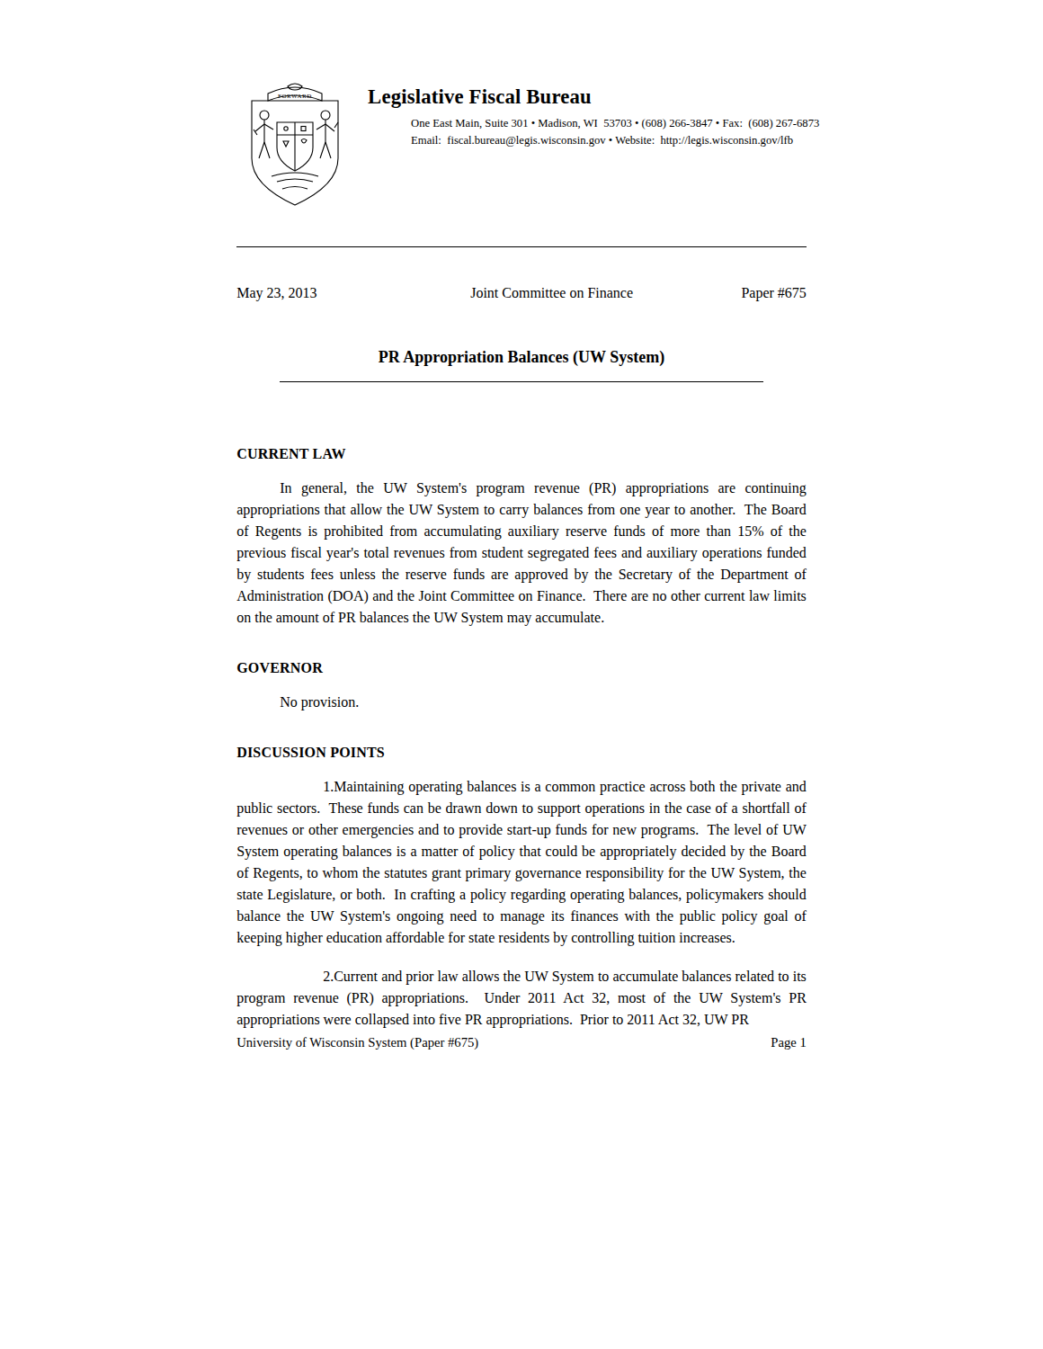FORWARD
Legislative Fiscal Bureau
One East Main, Suite 301 • Madison, WI 53703 • (608) 266-3847 • Fax: (608) 267-6873
Email: fiscal.bureau@legis.wisconsin.gov • Website: http://legis.wisconsin.gov/lfb
May 23, 2013
Joint Committee on Finance
Paper #675
PR Appropriation Balances (UW System)
CURRENT LAW
In general, the UW System's program revenue (PR) appropriations are continuing appropriations that allow the UW System to carry balances from one year to another. The Board of Regents is prohibited from accumulating auxiliary reserve funds of more than 15% of the previous fiscal year's total revenues from student segregated fees and auxiliary operations funded by students fees unless the reserve funds are approved by the Secretary of the Department of Administration (DOA) and the Joint Committee on Finance. There are no other current law limits on the amount of PR balances the UW System may accumulate.
GOVERNOR
No provision.
DISCUSSION POINTS
1. Maintaining operating balances is a common practice across both the private and public sectors. These funds can be drawn down to support operations in the case of a shortfall of revenues or other emergencies and to provide start-up funds for new programs. The level of UW System operating balances is a matter of policy that could be appropriately decided by the Board of Regents, to whom the statutes grant primary governance responsibility for the UW System, the state Legislature, or both. In crafting a policy regarding operating balances, policymakers should balance the UW System's ongoing need to manage its finances with the public policy goal of keeping higher education affordable for state residents by controlling tuition increases.
2. Current and prior law allows the UW System to accumulate balances related to its program revenue (PR) appropriations. Under 2011 Act 32, most of the UW System's PR appropriations were collapsed into five PR appropriations. Prior to 2011 Act 32, UW PR
University of Wisconsin System (Paper #675)
Page 1